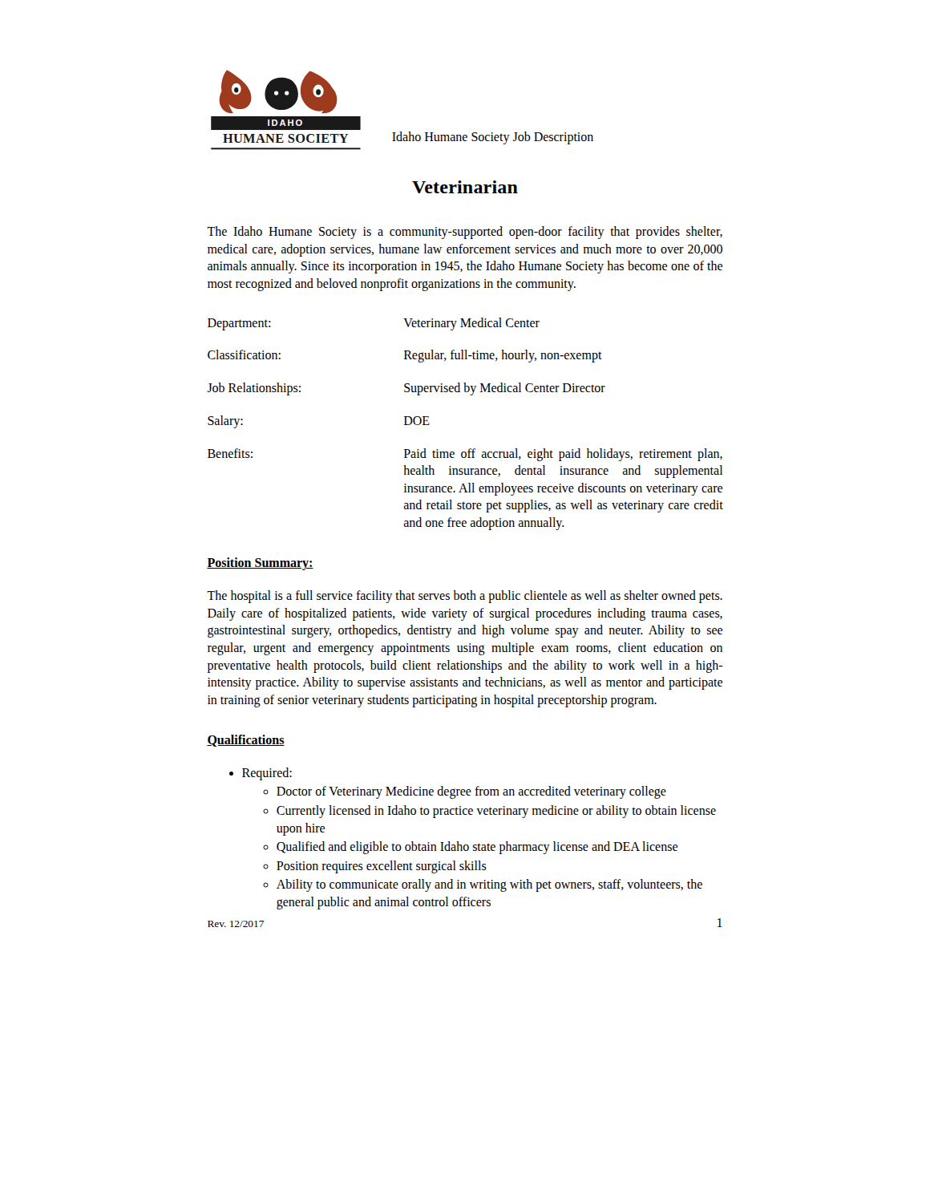IDAHO HUMANE SOCIETY
Idaho Humane Society Job Description
Veterinarian
The Idaho Humane Society is a community-supported open-door facility that provides shelter, medical care, adoption services, humane law enforcement services and much more to over 20,000 animals annually. Since its incorporation in 1945, the Idaho Humane Society has become one of the most recognized and beloved nonprofit organizations in the community.
| Department: | Veterinary Medical Center |
| Classification: | Regular, full-time, hourly, non-exempt |
| Job Relationships: | Supervised by Medical Center Director |
| Salary: | DOE |
| Benefits: | Paid time off accrual, eight paid holidays, retirement plan, health insurance, dental insurance and supplemental insurance. All employees receive discounts on veterinary care and retail store pet supplies, as well as veterinary care credit and one free adoption annually. |
Position Summary:
The hospital is a full service facility that serves both a public clientele as well as shelter owned pets. Daily care of hospitalized patients, wide variety of surgical procedures including trauma cases, gastrointestinal surgery, orthopedics, dentistry and high volume spay and neuter. Ability to see regular, urgent and emergency appointments using multiple exam rooms, client education on preventative health protocols, build client relationships and the ability to work well in a high-intensity practice. Ability to supervise assistants and technicians, as well as mentor and participate in training of senior veterinary students participating in hospital preceptorship program.
Qualifications
Required:
Doctor of Veterinary Medicine degree from an accredited veterinary college
Currently licensed in Idaho to practice veterinary medicine or ability to obtain license upon hire
Qualified and eligible to obtain Idaho state pharmacy license and DEA license
Position requires excellent surgical skills
Ability to communicate orally and in writing with pet owners, staff, volunteers, the general public and animal control officers
Rev. 12/2017
1